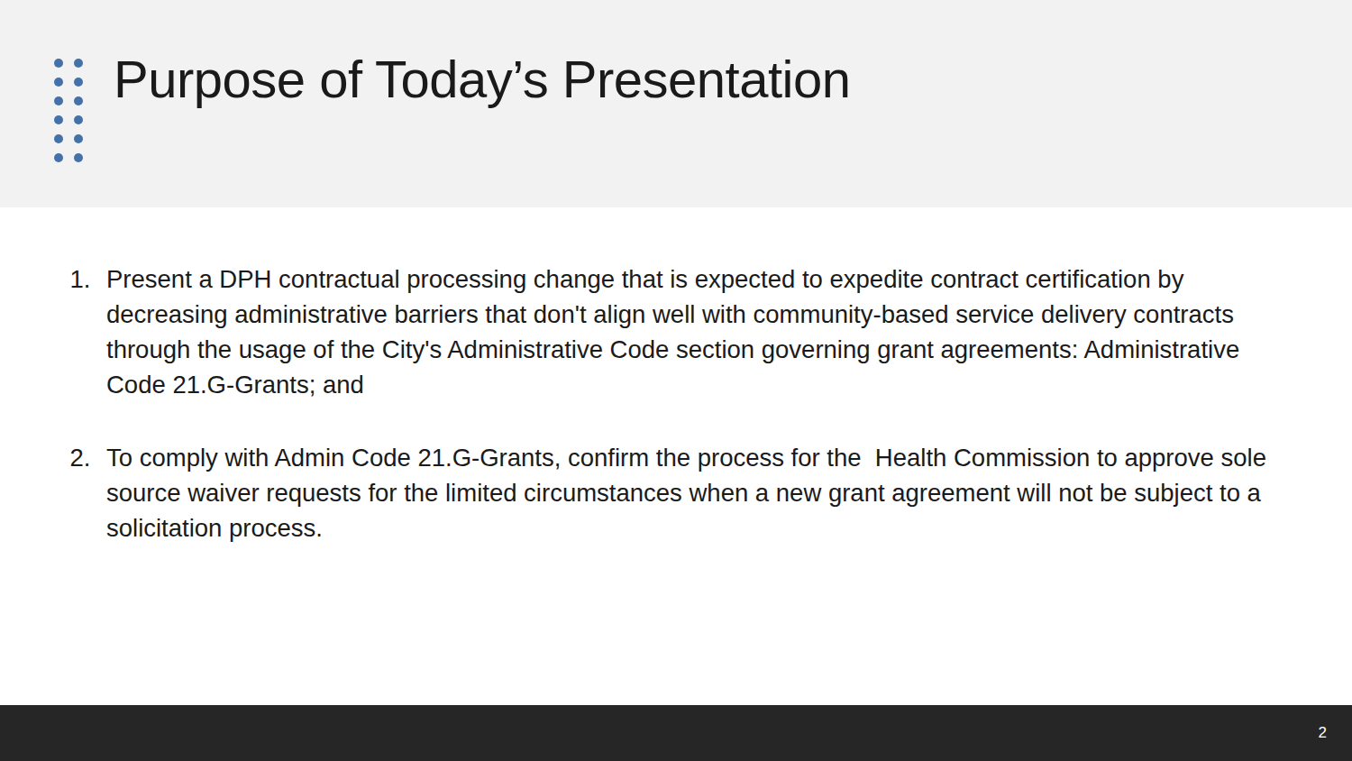Purpose of Today’s Presentation
Present a DPH contractual processing change that is expected to expedite contract certification by decreasing administrative barriers that don't align well with community-based service delivery contracts through the usage of the City's Administrative Code section governing grant agreements: Administrative Code 21.G-Grants; and
To comply with Admin Code 21.G-Grants, confirm the process for the Health Commission to approve sole source waiver requests for the limited circumstances when a new grant agreement will not be subject to a solicitation process.
2